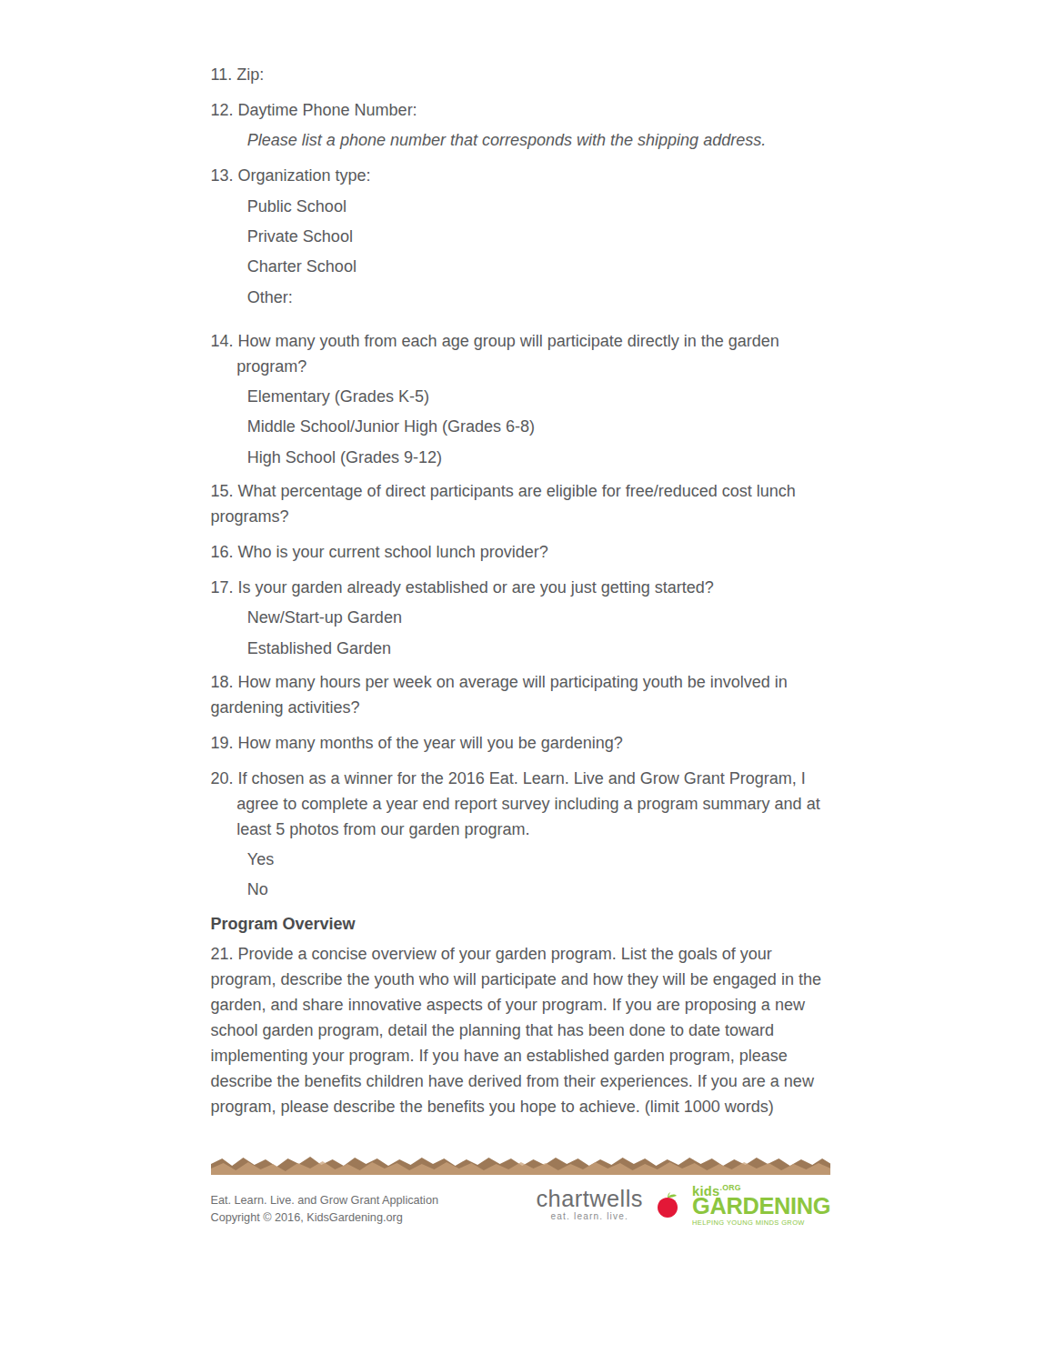11. Zip:
12. Daytime Phone Number:
Please list a phone number that corresponds with the shipping address.
13. Organization type:
Public School
Private School
Charter School
Other:
14. How many youth from each age group will participate directly in the garden program?
Elementary (Grades K-5)
Middle School/Junior High (Grades 6-8)
High School (Grades 9-12)
15. What percentage of direct participants are eligible for free/reduced cost lunch programs?
16. Who is your current school lunch provider?
17. Is your garden already established or are you just getting started?
New/Start-up Garden
Established Garden
18. How many hours per week on average will participating youth be involved in gardening activities?
19. How many months of the year will you be gardening?
20. If chosen as a winner for the 2016 Eat. Learn. Live and Grow Grant Program, I agree to complete a year end report survey including a program summary and at least 5 photos from our garden program.
Yes
No
Program Overview
21. Provide a concise overview of your garden program. List the goals of your program, describe the youth who will participate and how they will be engaged in the garden, and share innovative aspects of your program. If you are proposing a new school garden program, detail the planning that has been done to date toward implementing your program. If you have an established garden program, please describe the benefits children have derived from their experiences. If you are a new program, please describe the benefits you hope to achieve. (limit 1000 words)
Eat. Learn. Live. and Grow Grant Application
Copyright © 2016, KidsGardening.org
chartwells
eat. learn. live.
kids.ORG
GARDENING
HELPING YOUNG MINDS GROW